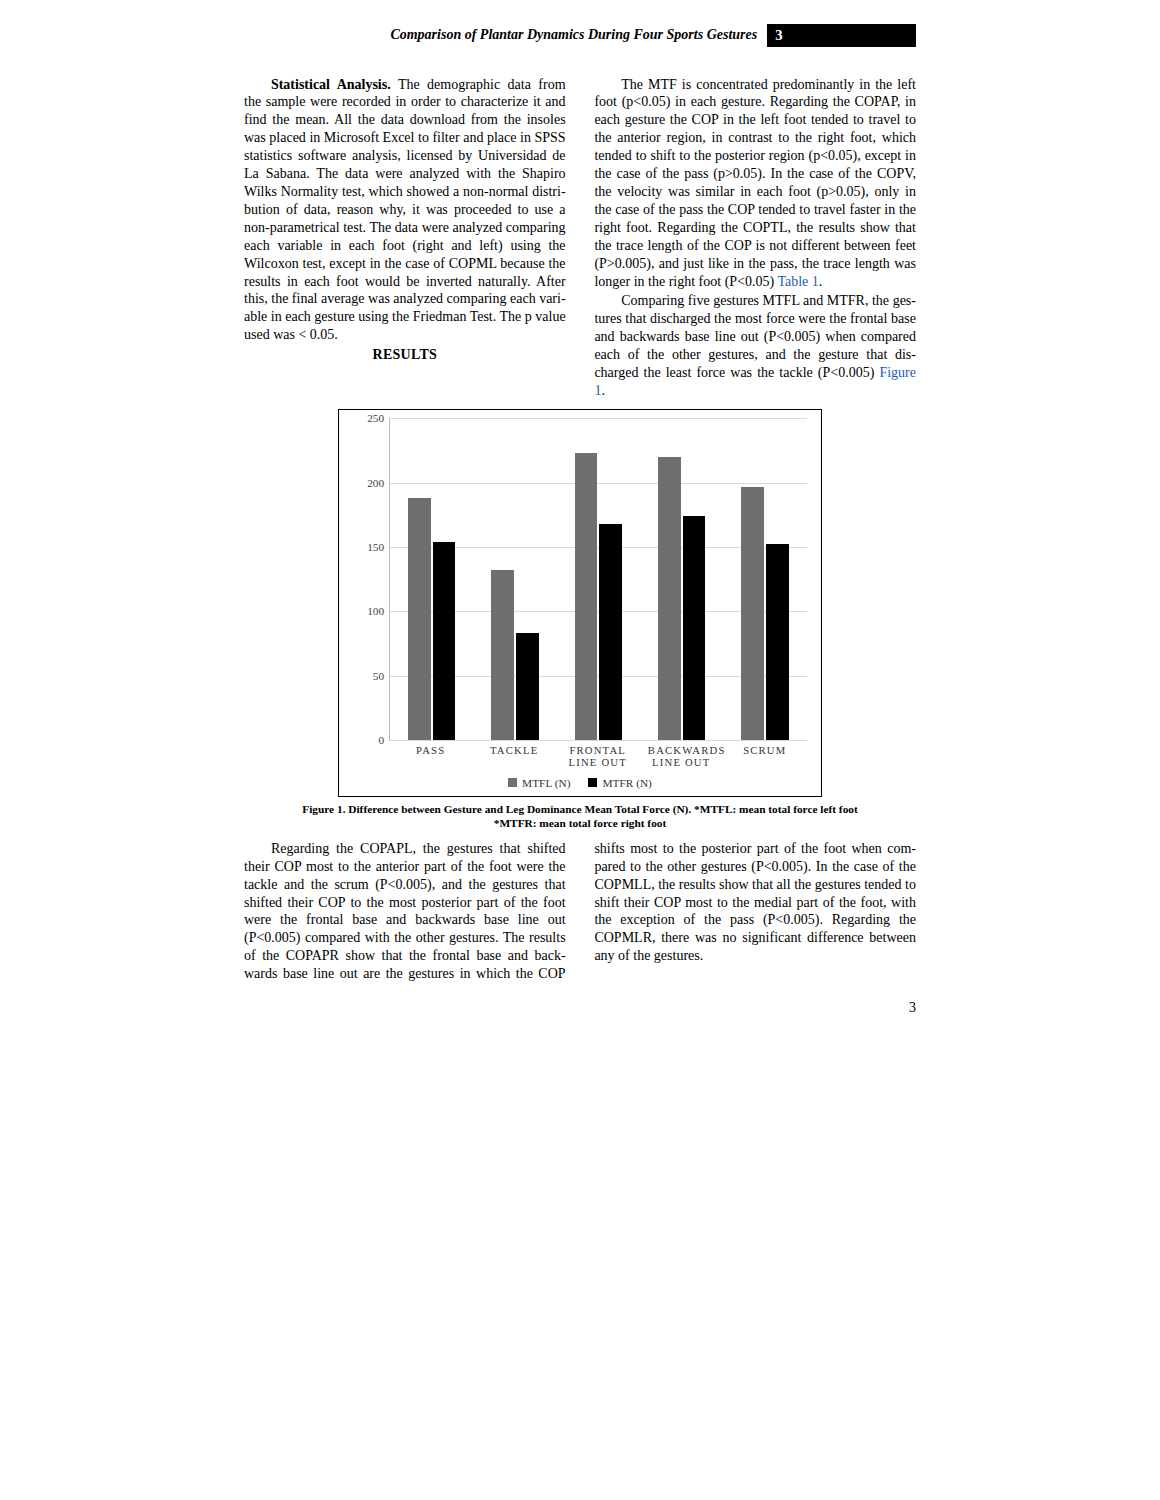Comparison of Plantar Dynamics During Four Sports Gestures
3
Statistical Analysis. The demographic data from the sample were recorded in order to characterize it and find the mean. All the data download from the insoles was placed in Microsoft Excel to filter and place in SPSS statistics software analysis, licensed by Universidad de La Sabana. The data were analyzed with the Shapiro Wilks Normality test, which showed a non-normal distribution of data, reason why, it was proceeded to use a non-parametrical test. The data were analyzed comparing each variable in each foot (right and left) using the Wilcoxon test, except in the case of COPML because the results in each foot would be inverted naturally. After this, the final average was analyzed comparing each variable in each gesture using the Friedman Test. The p value used was < 0.05.
RESULTS
The MTF is concentrated predominantly in the left foot (p<0.05) in each gesture. Regarding the COPAP, in each gesture the COP in the left foot tended to travel to the anterior region, in contrast to the right foot, which tended to shift to the posterior region (p<0.05), except in the case of the pass (p>0.05). In the case of the COPV, the velocity was similar in each foot (p>0.05), only in the case of the pass the COP tended to travel faster in the right foot. Regarding the COPTL, the results show that the trace length of the COP is not different between feet (P>0.005), and just like in the pass, the trace length was longer in the right foot (P<0.05) Table 1.
Comparing five gestures MTFL and MTFR, the gestures that discharged the most force were the frontal base and backwards base line out (P<0.005) when compared each of the other gestures, and the gesture that discharged the least force was the tackle (P<0.005) Figure 1.
250
200
150
100
50
0
PASS
TACKLE
FRONTAL
LINE OUT
BACKWARDS
LINE OUT
SCRUM
MTFL (N) MTFR (N)
Figure 1. Difference between Gesture and Leg Dominance Mean Total Force (N). *MTFL: mean total force left foot
*MTFR: mean total force right foot
Regarding the COPAPL, the gestures that shifted their COP most to the anterior part of the foot were the tackle and the scrum (P<0.005), and the gestures that shifted their COP to the most posterior part of the foot were the frontal base and backwards base line out (P<0.005) compared with the other gestures. The results of the COPAPR show that the frontal base and backwards base line out are the gestures in which the COP shifts most to the posterior part of the foot when compared to the other gestures (P<0.005). In the case of the COPMLL, the results show that all the gestures tended to shift their COP most to the medial part of the foot, with the exception of the pass (P<0.005). Regarding the COPMLR, there was no significant difference between any of the gestures.
3